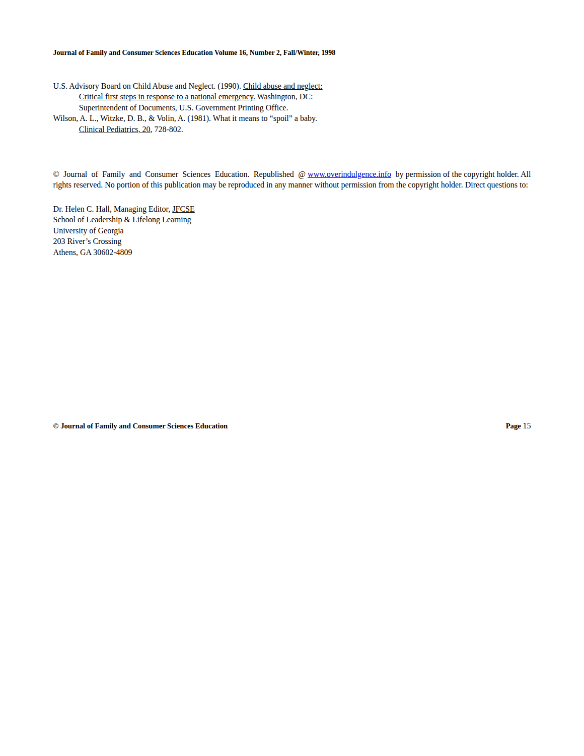Journal of Family and Consumer Sciences Education Volume 16, Number 2, Fall/Winter, 1998
U.S. Advisory Board on Child Abuse and Neglect. (1990). Child abuse and neglect:
Critical first steps in response to a national emergency. Washington, DC:
Superintendent of Documents, U.S. Government Printing Office.
Wilson, A. L., Witzke, D. B., & Volin, A. (1981). What it means to “spoil” a baby.
Clinical Pediatrics, 20, 728-802.
© Journal of Family and Consumer Sciences Education. Republished @ www.overindulgence.info by permission of the copyright holder. All rights reserved. No portion of this publication may be reproduced in any manner without permission from the copyright holder. Direct questions to:
Dr. Helen C. Hall, Managing Editor, JFCSE
School of Leadership & Lifelong Learning
University of Georgia
203 River’s Crossing
Athens, GA 30602-4809
© Journal of Family and Consumer Sciences Education Page 15